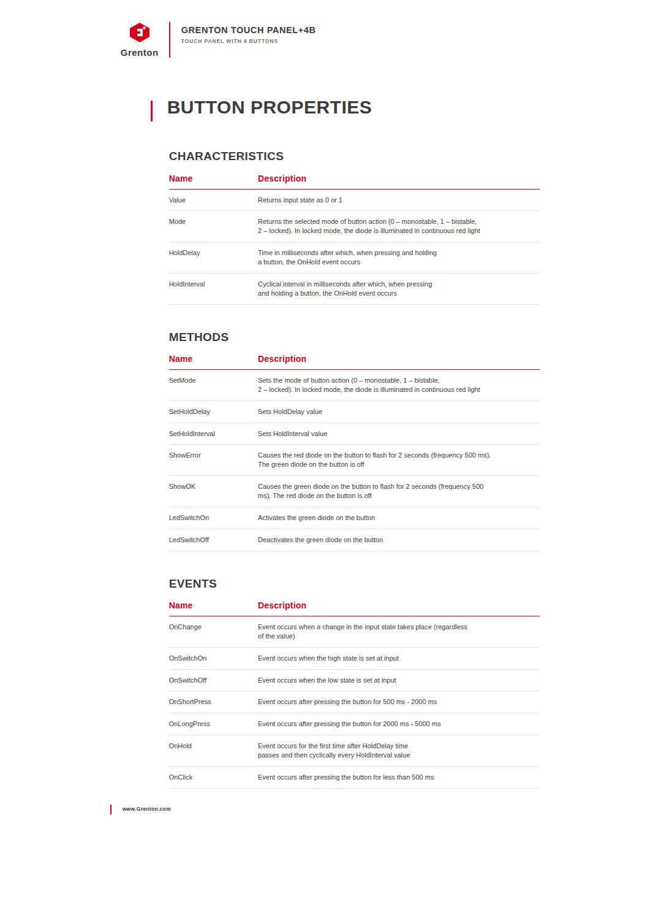Grenton
Grenton Touch Panel+4B
Touch Panel with 4 Buttons
Button Properties
Characteristics
| Name | Description |
| --- | --- |
| Value | Returns input state as 0 or 1 |
| Mode | Returns the selected mode of button action (0 – monostable, 1 – bistable, 2 – locked). In locked mode, the diode is illuminated in continuous red light |
| HoldDelay | Time in milliseconds after which, when pressing and holding a button, the OnHold event occurs |
| HoldInterval | Cyclical interval in milliseconds after which, when pressing and holding a button, the OnHold event occurs |
Methods
| Name | Description |
| --- | --- |
| SetMode | Sets the mode of button action (0 – monostable, 1 – bistable, 2 – locked). In locked mode, the diode is illuminated in continuous red light |
| SetHoldDelay | Sets HoldDelay value |
| SetHoldInterval | Sets HoldInterval value |
| ShowError | Causes the red diode on the button to flash for 2 seconds (frequency 500 ms). The green diode on the button is off |
| ShowOK | Causes the green diode on the button to flash for 2 seconds (frequency 500 ms). The red diode on the button is off |
| LedSwitchOn | Activates the green diode on the button |
| LedSwitchOff | Deactivates the green diode on the button |
Events
| Name | Description |
| --- | --- |
| OnChange | Event occurs when a change in the input state takes place (regardless of the value) |
| OnSwitchOn | Event occurs when the high state is set at input |
| OnSwitchOff | Event occurs when the low state is set at input |
| OnShortPress | Event occurs after pressing the button for 500 ms - 2000 ms |
| OnLongPress | Event occurs after pressing the button for 2000 ms - 5000 ms |
| OnHold | Event occurs for the first time after HoldDelay time passes and then cyclically every HoldInterval value |
| OnClick | Event occurs after pressing the button for less than 500 ms |
www.Grenton.com